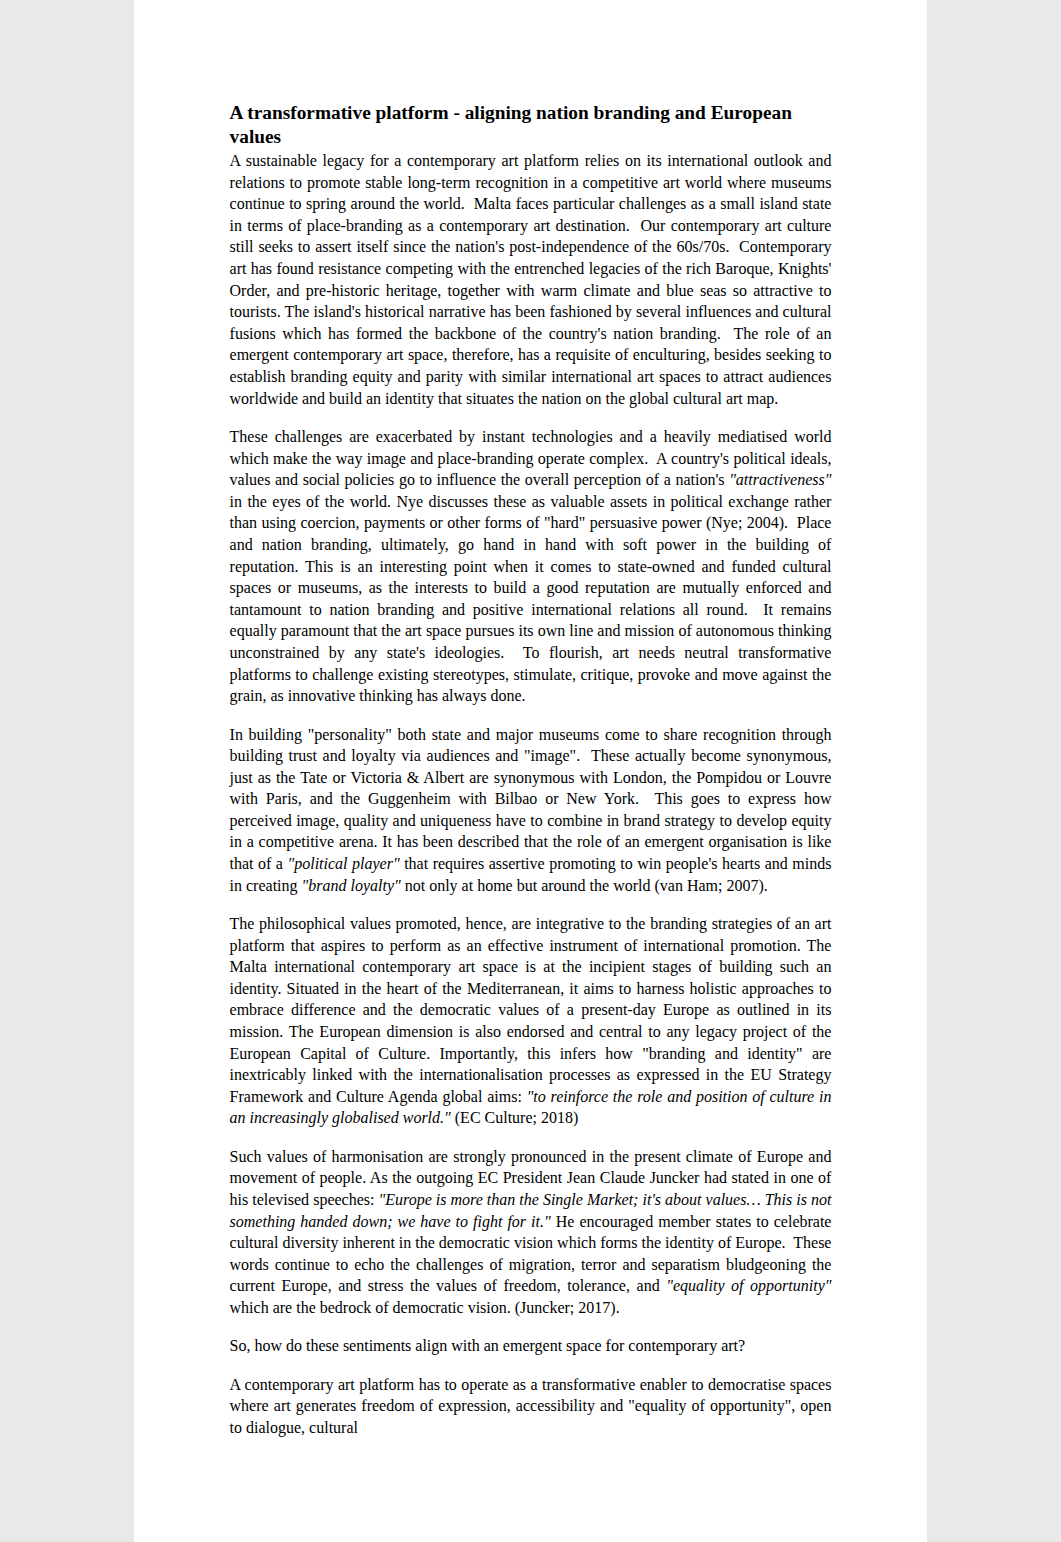A transformative platform - aligning nation branding and European values
A sustainable legacy for a contemporary art platform relies on its international outlook and relations to promote stable long-term recognition in a competitive art world where museums continue to spring around the world. Malta faces particular challenges as a small island state in terms of place-branding as a contemporary art destination. Our contemporary art culture still seeks to assert itself since the nation's post-independence of the 60s/70s. Contemporary art has found resistance competing with the entrenched legacies of the rich Baroque, Knights' Order, and pre-historic heritage, together with warm climate and blue seas so attractive to tourists. The island's historical narrative has been fashioned by several influences and cultural fusions which has formed the backbone of the country's nation branding. The role of an emergent contemporary art space, therefore, has a requisite of enculturing, besides seeking to establish branding equity and parity with similar international art spaces to attract audiences worldwide and build an identity that situates the nation on the global cultural art map.
These challenges are exacerbated by instant technologies and a heavily mediatised world which make the way image and place-branding operate complex. A country's political ideals, values and social policies go to influence the overall perception of a nation's "attractiveness" in the eyes of the world. Nye discusses these as valuable assets in political exchange rather than using coercion, payments or other forms of "hard" persuasive power (Nye; 2004). Place and nation branding, ultimately, go hand in hand with soft power in the building of reputation. This is an interesting point when it comes to state-owned and funded cultural spaces or museums, as the interests to build a good reputation are mutually enforced and tantamount to nation branding and positive international relations all round. It remains equally paramount that the art space pursues its own line and mission of autonomous thinking unconstrained by any state's ideologies. To flourish, art needs neutral transformative platforms to challenge existing stereotypes, stimulate, critique, provoke and move against the grain, as innovative thinking has always done.
In building "personality" both state and major museums come to share recognition through building trust and loyalty via audiences and "image". These actually become synonymous, just as the Tate or Victoria & Albert are synonymous with London, the Pompidou or Louvre with Paris, and the Guggenheim with Bilbao or New York. This goes to express how perceived image, quality and uniqueness have to combine in brand strategy to develop equity in a competitive arena. It has been described that the role of an emergent organisation is like that of a "political player" that requires assertive promoting to win people's hearts and minds in creating "brand loyalty" not only at home but around the world (van Ham; 2007).
The philosophical values promoted, hence, are integrative to the branding strategies of an art platform that aspires to perform as an effective instrument of international promotion. The Malta international contemporary art space is at the incipient stages of building such an identity. Situated in the heart of the Mediterranean, it aims to harness holistic approaches to embrace difference and the democratic values of a present-day Europe as outlined in its mission. The European dimension is also endorsed and central to any legacy project of the European Capital of Culture. Importantly, this infers how "branding and identity" are inextricably linked with the internationalisation processes as expressed in the EU Strategy Framework and Culture Agenda global aims: "to reinforce the role and position of culture in an increasingly globalised world." (EC Culture; 2018)
Such values of harmonisation are strongly pronounced in the present climate of Europe and movement of people. As the outgoing EC President Jean Claude Juncker had stated in one of his televised speeches: "Europe is more than the Single Market; it's about values… This is not something handed down; we have to fight for it." He encouraged member states to celebrate cultural diversity inherent in the democratic vision which forms the identity of Europe. These words continue to echo the challenges of migration, terror and separatism bludgeoning the current Europe, and stress the values of freedom, tolerance, and "equality of opportunity" which are the bedrock of democratic vision. (Juncker; 2017).
So, how do these sentiments align with an emergent space for contemporary art?
A contemporary art platform has to operate as a transformative enabler to democratise spaces where art generates freedom of expression, accessibility and "equality of opportunity", open to dialogue, cultural